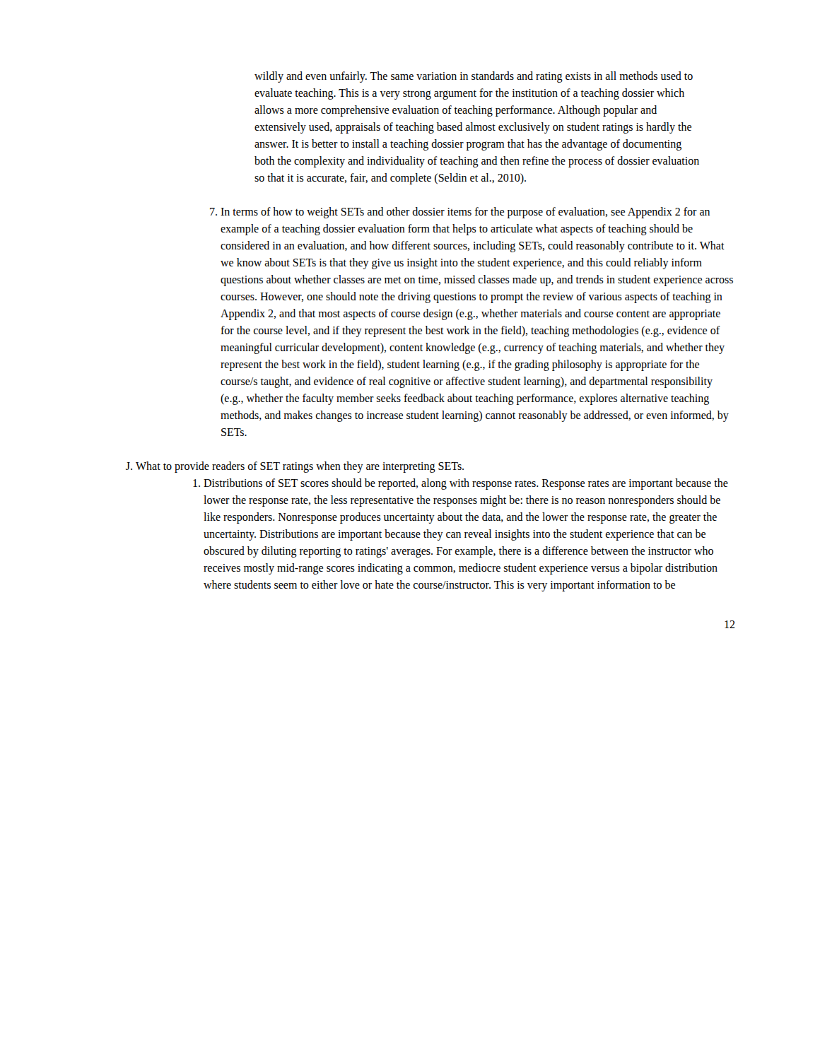wildly and even unfairly. The same variation in standards and rating exists in all methods used to evaluate teaching. This is a very strong argument for the institution of a teaching dossier which allows a more comprehensive evaluation of teaching performance. Although popular and extensively used, appraisals of teaching based almost exclusively on student ratings is hardly the answer. It is better to install a teaching dossier program that has the advantage of documenting both the complexity and individuality of teaching and then refine the process of dossier evaluation so that it is accurate, fair, and complete (Seldin et al., 2010).
In terms of how to weight SETs and other dossier items for the purpose of evaluation, see Appendix 2 for an example of a teaching dossier evaluation form that helps to articulate what aspects of teaching should be considered in an evaluation, and how different sources, including SETs, could reasonably contribute to it. What we know about SETs is that they give us insight into the student experience, and this could reliably inform questions about whether classes are met on time, missed classes made up, and trends in student experience across courses. However, one should note the driving questions to prompt the review of various aspects of teaching in Appendix 2, and that most aspects of course design (e.g., whether materials and course content are appropriate for the course level, and if they represent the best work in the field), teaching methodologies (e.g., evidence of meaningful curricular development), content knowledge (e.g., currency of teaching materials, and whether they represent the best work in the field), student learning (e.g., if the grading philosophy is appropriate for the course/s taught, and evidence of real cognitive or affective student learning), and departmental responsibility (e.g., whether the faculty member seeks feedback about teaching performance, explores alternative teaching methods, and makes changes to increase student learning) cannot reasonably be addressed, or even informed, by SETs.
What to provide readers of SET ratings when they are interpreting SETs.
Distributions of SET scores should be reported, along with response rates. Response rates are important because the lower the response rate, the less representative the responses might be: there is no reason nonresponders should be like responders. Nonresponse produces uncertainty about the data, and the lower the response rate, the greater the uncertainty. Distributions are important because they can reveal insights into the student experience that can be obscured by diluting reporting to ratings' averages. For example, there is a difference between the instructor who receives mostly mid-range scores indicating a common, mediocre student experience versus a bipolar distribution where students seem to either love or hate the course/instructor. This is very important information to be
12